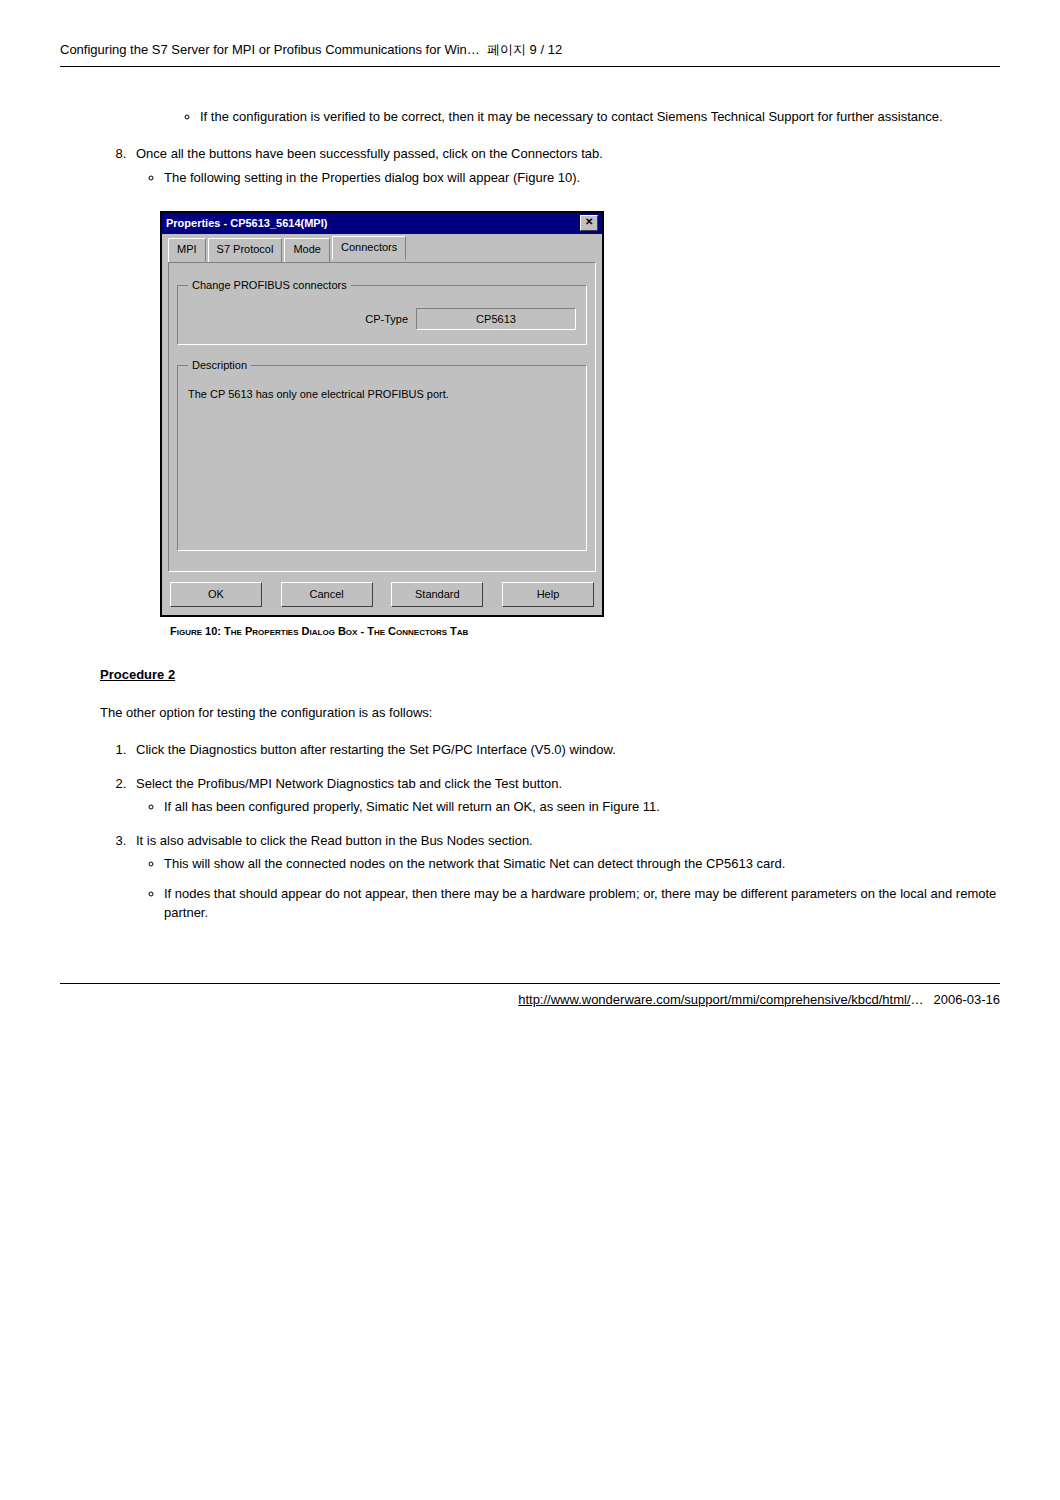Configuring the S7 Server for MPI or Profibus Communications for Win… 페이지 9 / 12
If the configuration is verified to be correct, then it may be necessary to contact Siemens Technical Support for further assistance.
Once all the buttons have been successfully passed, click on the Connectors tab.
The following setting in the Properties dialog box will appear (Figure 10).
Properties - CP5613_5614(MPI) ✕
MPI
S7 Protocol
Mode
Connectors
Change PROFIBUS connectors
CP-Type
CP5613
Description
The CP 5613 has only one electrical PROFIBUS port.
OK
Cancel
Standard
Help
Figure 10: The Properties Dialog Box - The Connectors Tab
Procedure 2
The other option for testing the configuration is as follows:
Click the Diagnostics button after restarting the Set PG/PC Interface (V5.0) window.
Select the Profibus/MPI Network Diagnostics tab and click the Test button.
If all has been configured properly, Simatic Net will return an OK, as seen in Figure 11.
It is also advisable to click the Read button in the Bus Nodes section.
This will show all the connected nodes on the network that Simatic Net can detect through the CP5613 card.
If nodes that should appear do not appear, then there may be a hardware problem; or, there may be different parameters on the local and remote partner.
http://www.wonderware.com/support/mmi/comprehensive/kbcd/html/… 2006-03-16